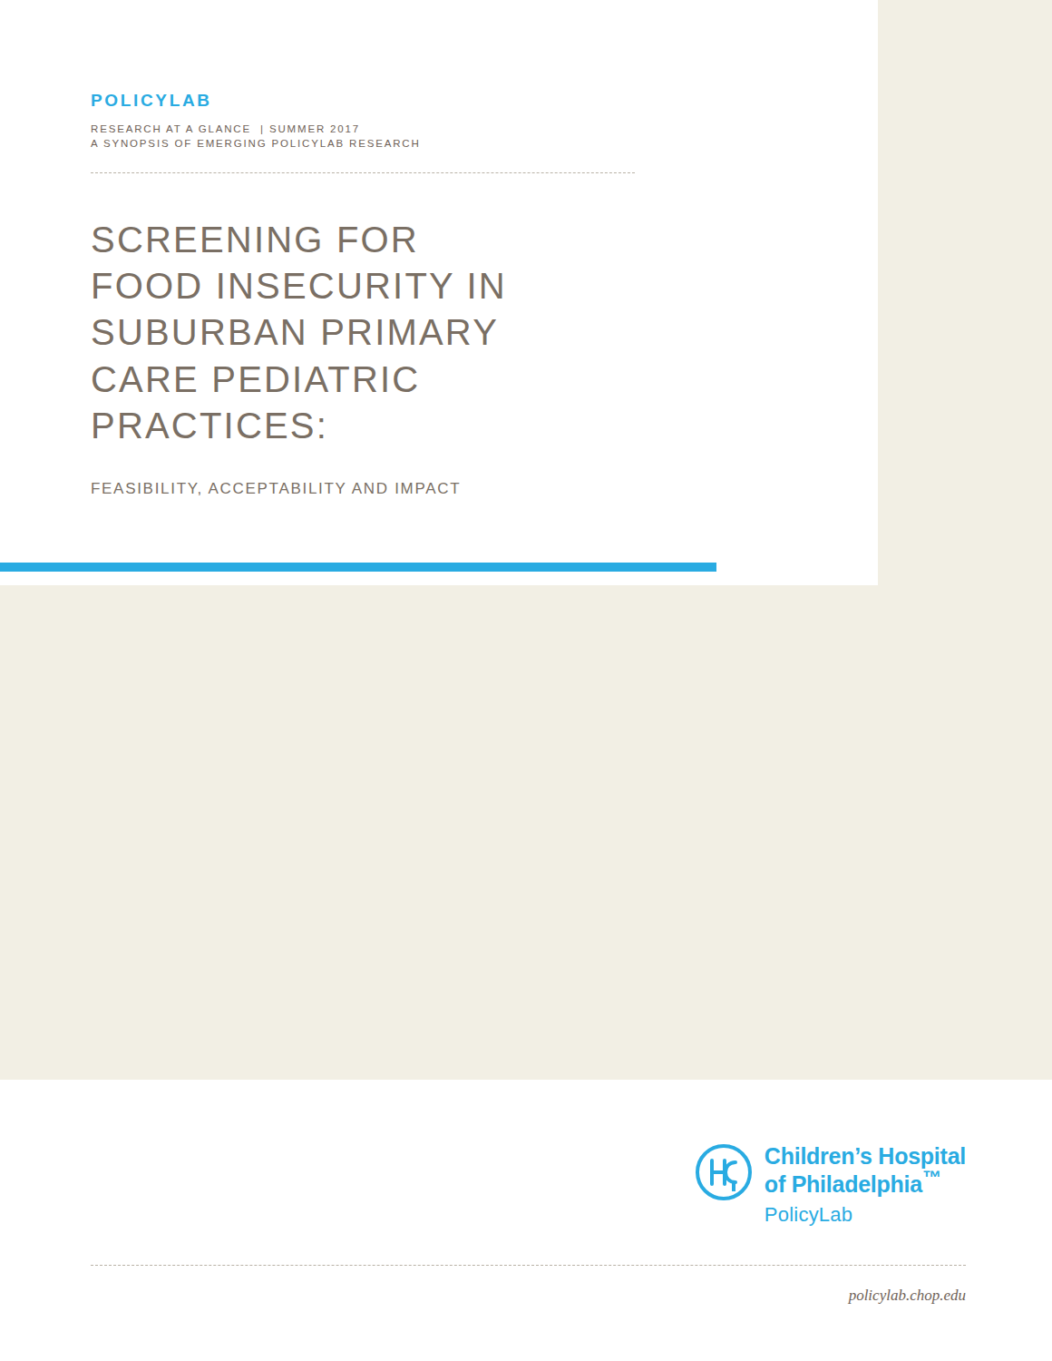PolicyLab
Research at a Glance | Summer 2017
A Synopsis of Emerging PolicyLab Research
Screening for
Food Insecurity in
Suburban Primary
Care Pediatric
Practices:
Feasibility, Acceptability and Impact
Children’s Hospital
of Philadelphia™
PolicyLab
policylab.chop.edu